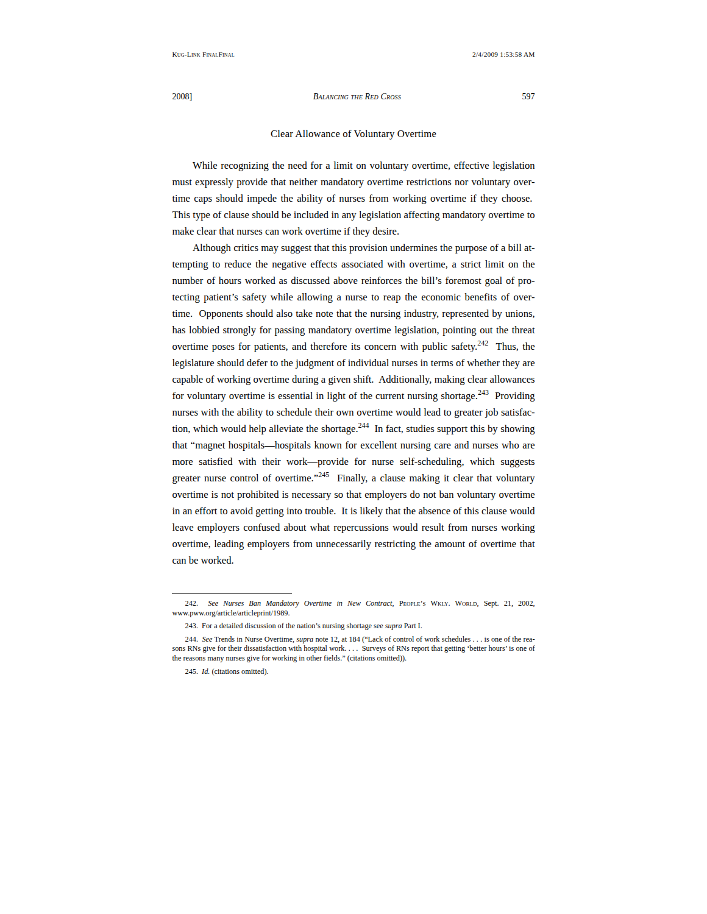Kug-Link FinalFinal
2/4/2009 1:53:58 AM
2008]
Balancing the Red Cross
597
Clear Allowance of Voluntary Overtime
While recognizing the need for a limit on voluntary overtime, effective legislation must expressly provide that neither mandatory overtime restrictions nor voluntary overtime caps should impede the ability of nurses from working overtime if they choose. This type of clause should be included in any legislation affecting mandatory overtime to make clear that nurses can work overtime if they desire.
Although critics may suggest that this provision undermines the purpose of a bill attempting to reduce the negative effects associated with overtime, a strict limit on the number of hours worked as discussed above reinforces the bill’s foremost goal of protecting patient’s safety while allowing a nurse to reap the economic benefits of overtime. Opponents should also take note that the nursing industry, represented by unions, has lobbied strongly for passing mandatory overtime legislation, pointing out the threat overtime poses for patients, and therefore its concern with public safety.242 Thus, the legislature should defer to the judgment of individual nurses in terms of whether they are capable of working overtime during a given shift. Additionally, making clear allowances for voluntary overtime is essential in light of the current nursing shortage.243 Providing nurses with the ability to schedule their own overtime would lead to greater job satisfaction, which would help alleviate the shortage.244 In fact, studies support this by showing that “magnet hospitals—hospitals known for excellent nursing care and nurses who are more satisfied with their work—provide for nurse self-scheduling, which suggests greater nurse control of overtime.”245 Finally, a clause making it clear that voluntary overtime is not prohibited is necessary so that employers do not ban voluntary overtime in an effort to avoid getting into trouble. It is likely that the absence of this clause would leave employers confused about what repercussions would result from nurses working overtime, leading employers from unnecessarily restricting the amount of overtime that can be worked.
242. See Nurses Ban Mandatory Overtime in New Contract, People’s Wkly. World, Sept. 21, 2002, www.pww.org/article/articleprint/1989.
243. For a detailed discussion of the nation’s nursing shortage see supra Part I.
244. See Trends in Nurse Overtime, supra note 12, at 184 (“Lack of control of work schedules . . . is one of the reasons RNs give for their dissatisfaction with hospital work. . . . Surveys of RNs report that getting ‘better hours’ is one of the reasons many nurses give for working in other fields.” (citations omitted)).
245. Id. (citations omitted).